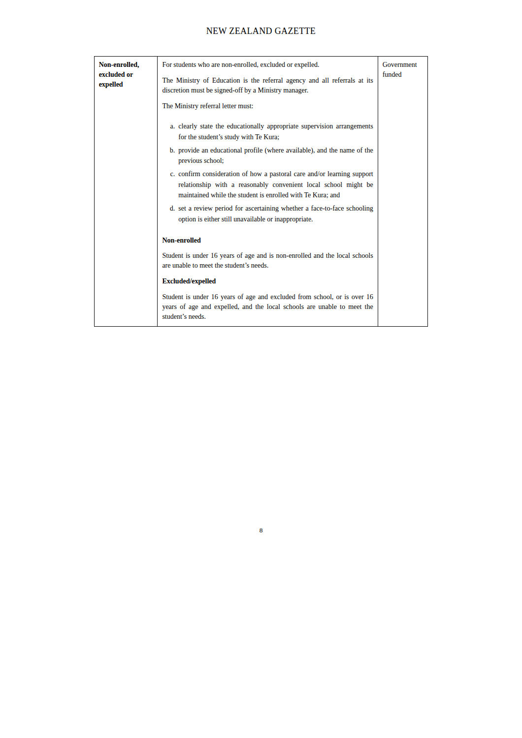NEW ZEALAND GAZETTE
| Non-enrolled, excluded or expelled | For students who are non-enrolled, excluded or expelled. The Ministry of Education is the referral agency and all referrals at its discretion must be signed-off by a Ministry manager. The Ministry referral letter must: clearly state the educationally appropriate supervision arrangements for the student’s study with Te Kura; provide an educational profile (where available), and the name of the previous school; confirm consideration of how a pastoral care and/or learning support relationship with a reasonably convenient local school might be maintained while the student is enrolled with Te Kura; and set a review period for ascertaining whether a face-to-face schooling option is either still unavailable or inappropriate. Non-enrolled Student is under 16 years of age and is non-enrolled and the local schools are unable to meet the student’s needs. Excluded/expelled Student is under 16 years of age and excluded from school, or is over 16 years of age and expelled, and the local schools are unable to meet the student’s needs. | Government funded |
8